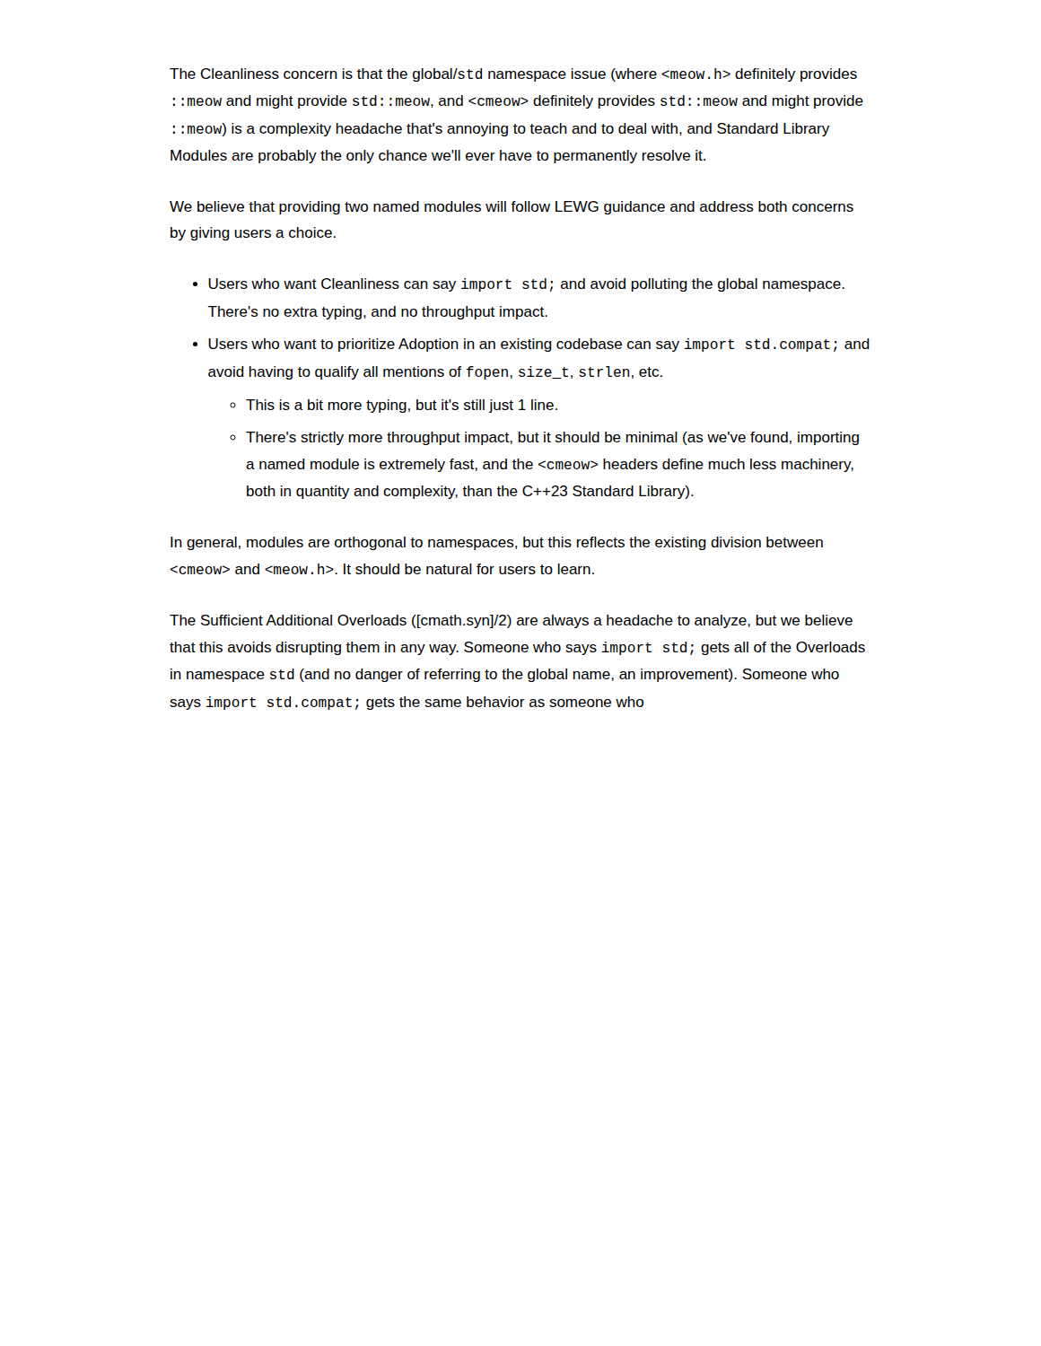The Cleanliness concern is that the global/std namespace issue (where <meow.h> definitely provides ::meow and might provide std::meow, and <cmeow> definitely provides std::meow and might provide ::meow) is a complexity headache that's annoying to teach and to deal with, and Standard Library Modules are probably the only chance we'll ever have to permanently resolve it.
We believe that providing two named modules will follow LEWG guidance and address both concerns by giving users a choice.
Users who want Cleanliness can say import std; and avoid polluting the global namespace. There's no extra typing, and no throughput impact.
Users who want to prioritize Adoption in an existing codebase can say import std.compat; and avoid having to qualify all mentions of fopen, size_t, strlen, etc.
This is a bit more typing, but it's still just 1 line.
There's strictly more throughput impact, but it should be minimal (as we've found, importing a named module is extremely fast, and the <cmeow> headers define much less machinery, both in quantity and complexity, than the C++23 Standard Library).
In general, modules are orthogonal to namespaces, but this reflects the existing division between <cmeow> and <meow.h>. It should be natural for users to learn.
The Sufficient Additional Overloads ([cmath.syn]/2) are always a headache to analyze, but we believe that this avoids disrupting them in any way. Someone who says import std; gets all of the Overloads in namespace std (and no danger of referring to the global name, an improvement). Someone who says import std.compat; gets the same behavior as someone who